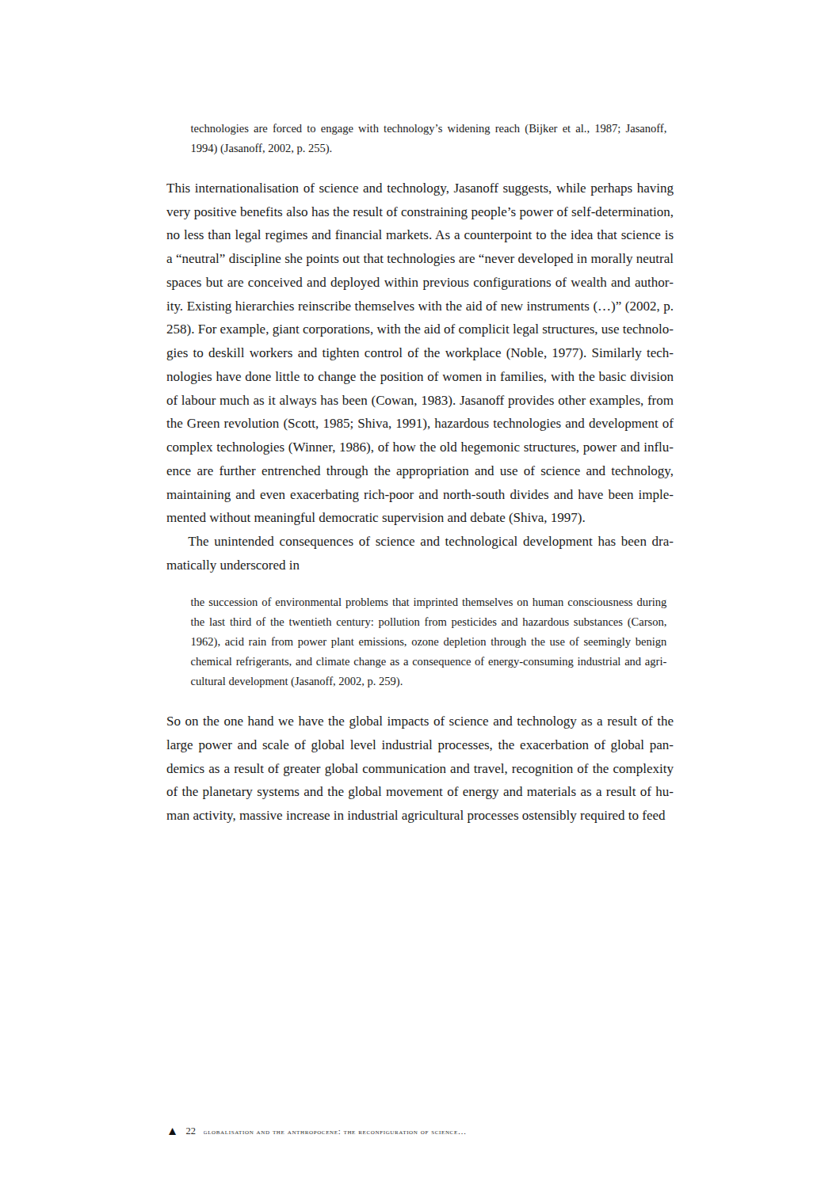technologies are forced to engage with technology’s widening reach (Bijker et al., 1987; Jasanoff, 1994) (Jasanoff, 2002, p. 255).
This internationalisation of science and technology, Jasanoff suggests, while perhaps having very positive benefits also has the result of constraining people’s power of self-determination, no less than legal regimes and financial markets. As a counterpoint to the idea that science is a “neutral” discipline she points out that technologies are “never developed in morally neutral spaces but are conceived and deployed within previous configurations of wealth and authority. Existing hierarchies reinscribe themselves with the aid of new instruments (…)” (2002, p. 258). For example, giant corporations, with the aid of complicit legal structures, use technologies to deskill workers and tighten control of the workplace (Noble, 1977). Similarly technologies have done little to change the position of women in families, with the basic division of labour much as it always has been (Cowan, 1983). Jasanoff provides other examples, from the Green revolution (Scott, 1985; Shiva, 1991), hazardous technologies and development of complex technologies (Winner, 1986), of how the old hegemonic structures, power and influence are further entrenched through the appropriation and use of science and technology, maintaining and even exacerbating rich-poor and north-south divides and have been implemented without meaningful democratic supervision and debate (Shiva, 1997).
The unintended consequences of science and technological development has been dramatically underscored in
the succession of environmental problems that imprinted themselves on human consciousness during the last third of the twentieth century: pollution from pesticides and hazardous substances (Carson, 1962), acid rain from power plant emissions, ozone depletion through the use of seemingly benign chemical refrigerants, and climate change as a consequence of energy-consuming industrial and agricultural development (Jasanoff, 2002, p. 259).
So on the one hand we have the global impacts of science and technology as a result of the large power and scale of global level industrial processes, the exacerbation of global pandemics as a result of greater global communication and travel, recognition of the complexity of the planetary systems and the global movement of energy and materials as a result of human activity, massive increase in industrial agricultural processes ostensibly required to feed
▲ 22 globalisation and the anthropocene: the reconfiguration of science…